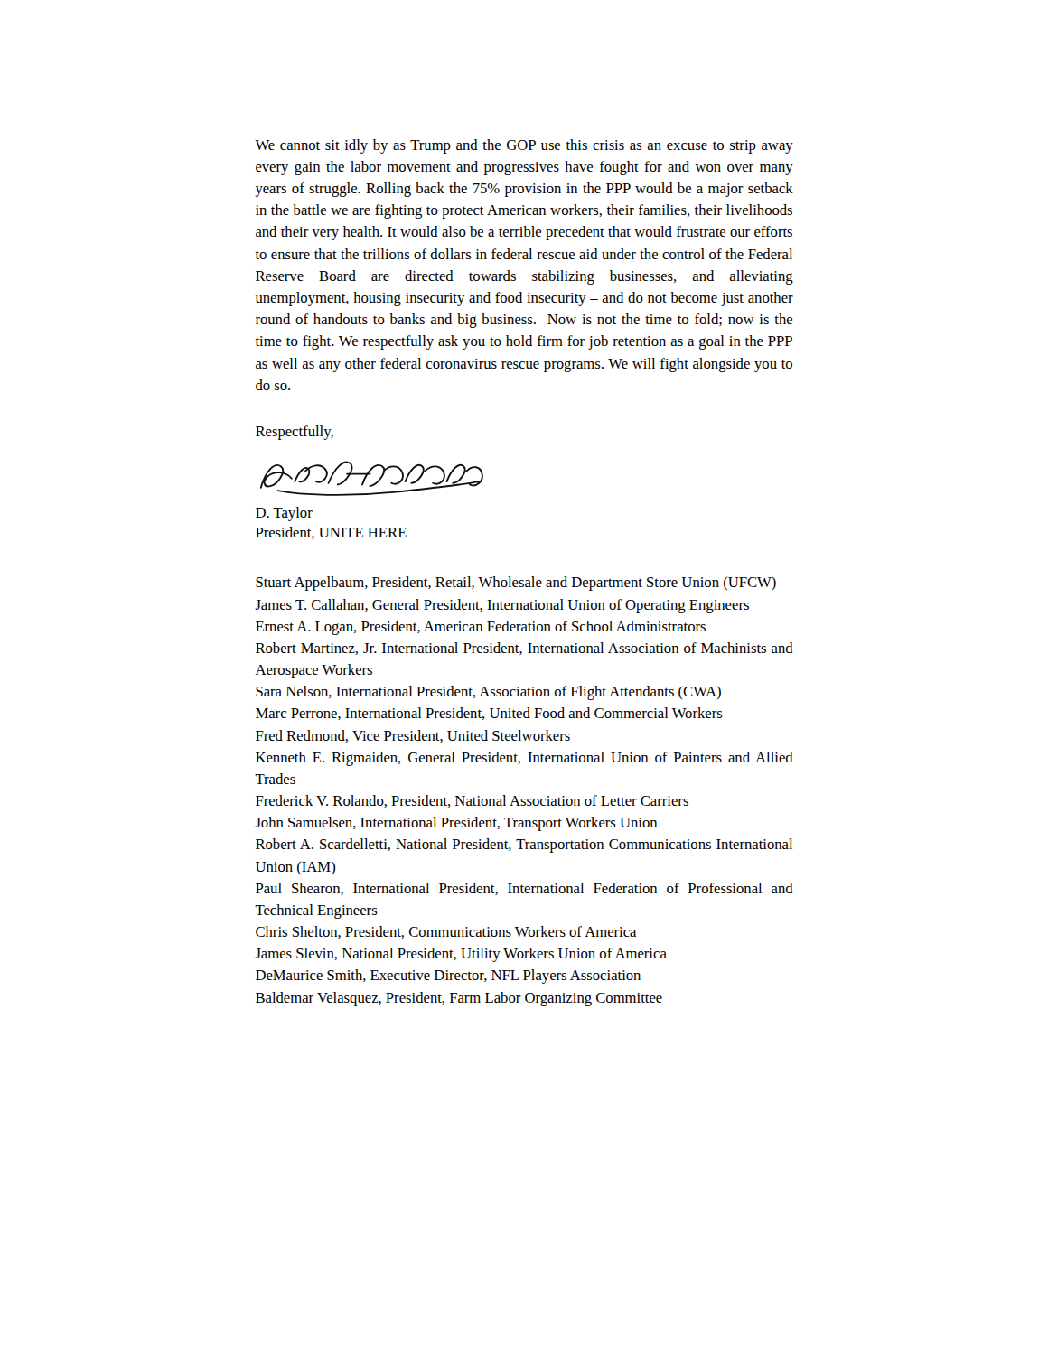We cannot sit idly by as Trump and the GOP use this crisis as an excuse to strip away every gain the labor movement and progressives have fought for and won over many years of struggle. Rolling back the 75% provision in the PPP would be a major setback in the battle we are fighting to protect American workers, their families, their livelihoods and their very health. It would also be a terrible precedent that would frustrate our efforts to ensure that the trillions of dollars in federal rescue aid under the control of the Federal Reserve Board are directed towards stabilizing businesses, and alleviating unemployment, housing insecurity and food insecurity – and do not become just another round of handouts to banks and big business. Now is not the time to fold; now is the time to fight. We respectfully ask you to hold firm for job retention as a goal in the PPP as well as any other federal coronavirus rescue programs. We will fight alongside you to do so.
Respectfully,
D. Taylor
President, UNITE HERE
Stuart Appelbaum, President, Retail, Wholesale and Department Store Union (UFCW)
James T. Callahan, General President, International Union of Operating Engineers
Ernest A. Logan, President, American Federation of School Administrators
Robert Martinez, Jr. International President, International Association of Machinists and Aerospace Workers
Sara Nelson, International President, Association of Flight Attendants (CWA)
Marc Perrone, International President, United Food and Commercial Workers
Fred Redmond, Vice President, United Steelworkers
Kenneth E. Rigmaiden, General President, International Union of Painters and Allied Trades
Frederick V. Rolando, President, National Association of Letter Carriers
John Samuelsen, International President, Transport Workers Union
Robert A. Scardelletti, National President, Transportation Communications International Union (IAM)
Paul Shearon, International President, International Federation of Professional and Technical Engineers
Chris Shelton, President, Communications Workers of America
James Slevin, National President, Utility Workers Union of America
DeMaurice Smith, Executive Director, NFL Players Association
Baldemar Velasquez, President, Farm Labor Organizing Committee